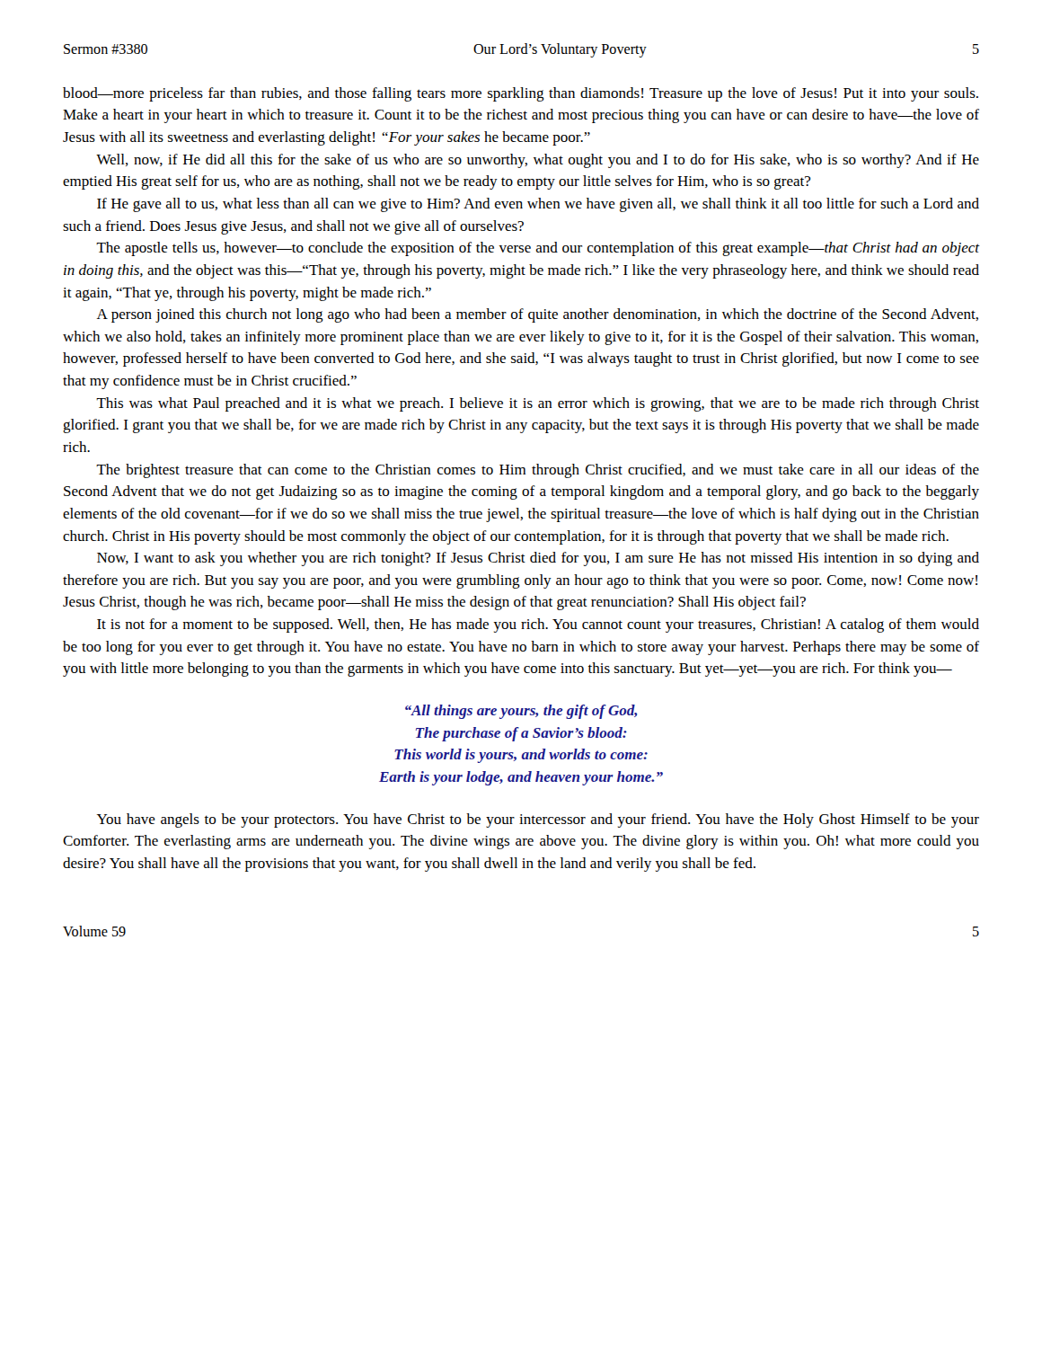Sermon #3380 Our Lord’s Voluntary Poverty 5
blood—more priceless far than rubies, and those falling tears more sparkling than diamonds! Treasure up the love of Jesus! Put it into your souls. Make a heart in your heart in which to treasure it. Count it to be the richest and most precious thing you can have or can desire to have—the love of Jesus with all its sweetness and everlasting delight! “For your sakes he became poor.”
Well, now, if He did all this for the sake of us who are so unworthy, what ought you and I to do for His sake, who is so worthy? And if He emptied His great self for us, who are as nothing, shall not we be ready to empty our little selves for Him, who is so great?
If He gave all to us, what less than all can we give to Him? And even when we have given all, we shall think it all too little for such a Lord and such a friend. Does Jesus give Jesus, and shall not we give all of ourselves?
The apostle tells us, however—to conclude the exposition of the verse and our contemplation of this great example—that Christ had an object in doing this, and the object was this—“That ye, through his poverty, might be made rich.” I like the very phraseology here, and think we should read it again, “That ye, through his poverty, might be made rich.”
A person joined this church not long ago who had been a member of quite another denomination, in which the doctrine of the Second Advent, which we also hold, takes an infinitely more prominent place than we are ever likely to give to it, for it is the Gospel of their salvation. This woman, however, professed herself to have been converted to God here, and she said, “I was always taught to trust in Christ glorified, but now I come to see that my confidence must be in Christ crucified.”
This was what Paul preached and it is what we preach. I believe it is an error which is growing, that we are to be made rich through Christ glorified. I grant you that we shall be, for we are made rich by Christ in any capacity, but the text says it is through His poverty that we shall be made rich.
The brightest treasure that can come to the Christian comes to Him through Christ crucified, and we must take care in all our ideas of the Second Advent that we do not get Judaizing so as to imagine the coming of a temporal kingdom and a temporal glory, and go back to the beggarly elements of the old covenant—for if we do so we shall miss the true jewel, the spiritual treasure—the love of which is half dying out in the Christian church. Christ in His poverty should be most commonly the object of our contemplation, for it is through that poverty that we shall be made rich.
Now, I want to ask you whether you are rich tonight? If Jesus Christ died for you, I am sure He has not missed His intention in so dying and therefore you are rich. But you say you are poor, and you were grumbling only an hour ago to think that you were so poor. Come, now! Come now! Jesus Christ, though he was rich, became poor—shall He miss the design of that great renunciation? Shall His object fail?
It is not for a moment to be supposed. Well, then, He has made you rich. You cannot count your treasures, Christian! A catalog of them would be too long for you ever to get through it. You have no estate. You have no barn in which to store away your harvest. Perhaps there may be some of you with little more belonging to you than the garments in which you have come into this sanctuary. But yet—yet—you are rich. For think you—
“All things are yours, the gift of God,
The purchase of a Savior’s blood:
This world is yours, and worlds to come:
Earth is your lodge, and heaven your home.”
You have angels to be your protectors. You have Christ to be your intercessor and your friend. You have the Holy Ghost Himself to be your Comforter. The everlasting arms are underneath you. The divine wings are above you. The divine glory is within you. Oh! what more could you desire? You shall have all the provisions that you want, for you shall dwell in the land and verily you shall be fed.
Volume 59 5